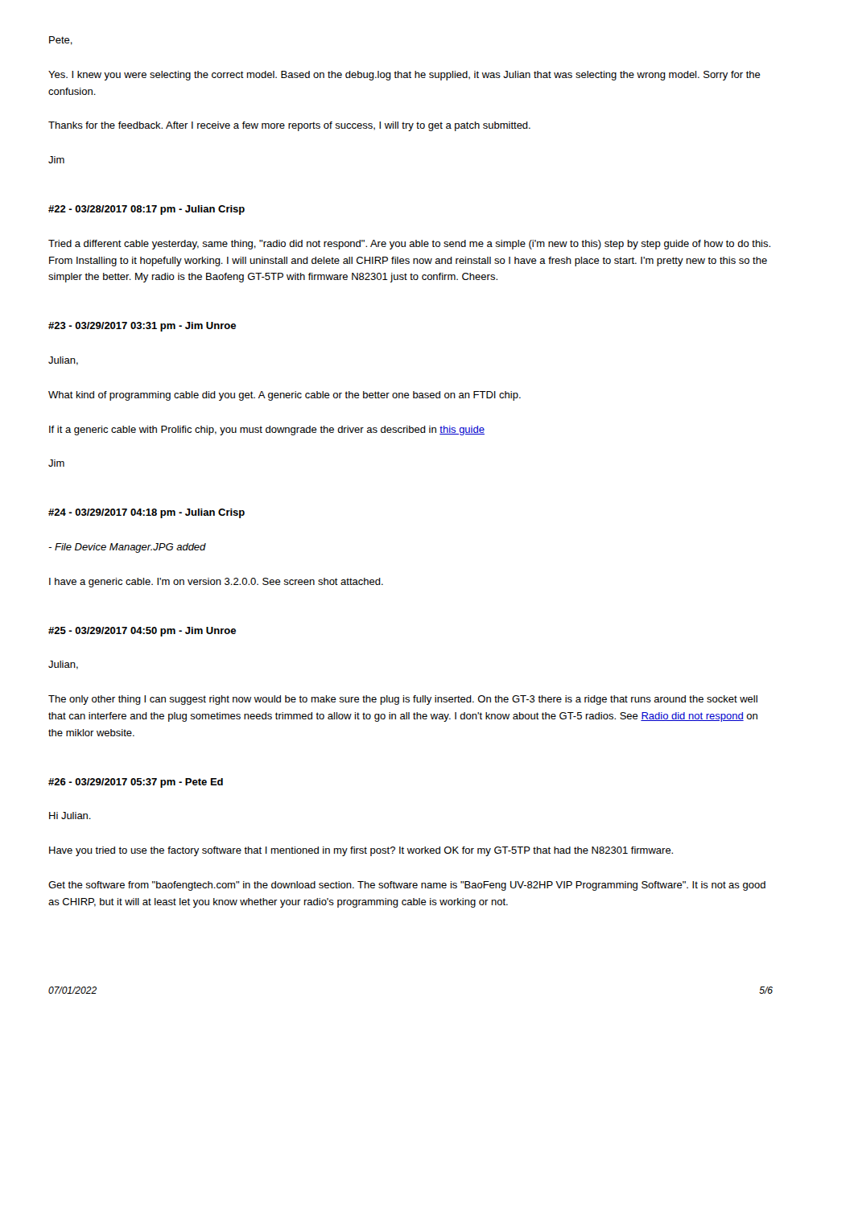Pete,
Yes. I knew you were selecting the correct model. Based on the debug.log that he supplied, it was Julian that was selecting the wrong model. Sorry for the confusion.
Thanks for the feedback. After I receive a few more reports of success, I will try to get a patch submitted.
Jim
#22 - 03/28/2017 08:17 pm - Julian Crisp
Tried a different cable yesterday, same thing, "radio did not respond". Are you able to send me a simple (i'm new to this) step by step guide of how to do this. From Installing to it hopefully working. I will uninstall and delete all CHIRP files now and reinstall so I have a fresh place to start. I'm pretty new to this so the simpler the better. My radio is the Baofeng GT-5TP with firmware N82301 just to confirm. Cheers.
#23 - 03/29/2017 03:31 pm - Jim Unroe
Julian,
What kind of programming cable did you get. A generic cable or the better one based on an FTDI chip.
If it a generic cable with Prolific chip, you must downgrade the driver as described in this guide
Jim
#24 - 03/29/2017 04:18 pm - Julian Crisp
- File Device Manager.JPG added
I have a generic cable. I'm on version 3.2.0.0. See screen shot attached.
#25 - 03/29/2017 04:50 pm - Jim Unroe
Julian,
The only other thing I can suggest right now would be to make sure the plug is fully inserted. On the GT-3 there is a ridge that runs around the socket well that can interfere and the plug sometimes needs trimmed to allow it to go in all the way. I don't know about the GT-5 radios. See Radio did not respond on the miklor website.
#26 - 03/29/2017 05:37 pm - Pete Ed
Hi Julian.
Have you tried to use the factory software that I mentioned in my first post? It worked OK for my GT-5TP that had the N82301 firmware.
Get the software from "baofengtech.com" in the download section. The software name is "BaoFeng UV-82HP VIP Programming Software". It is not as good as CHIRP, but it will at least let you know whether your radio's programming cable is working or not.
07/01/2022 5/6